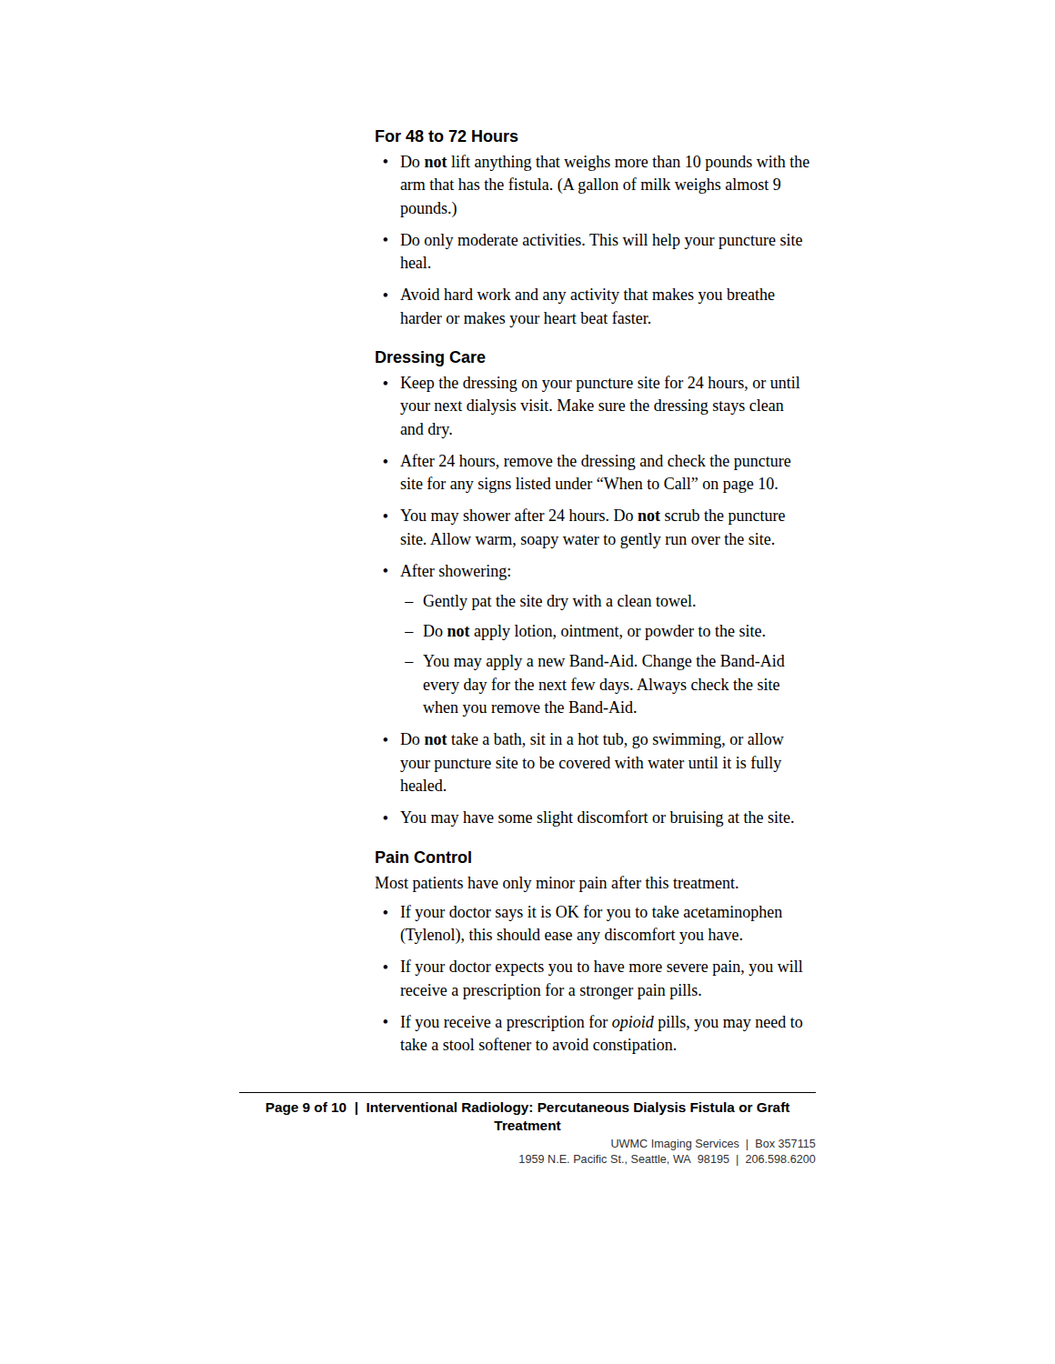For 48 to 72 Hours
Do not lift anything that weighs more than 10 pounds with the arm that has the fistula. (A gallon of milk weighs almost 9 pounds.)
Do only moderate activities. This will help your puncture site heal.
Avoid hard work and any activity that makes you breathe harder or makes your heart beat faster.
Dressing Care
Keep the dressing on your puncture site for 24 hours, or until your next dialysis visit. Make sure the dressing stays clean and dry.
After 24 hours, remove the dressing and check the puncture site for any signs listed under “When to Call” on page 10.
You may shower after 24 hours. Do not scrub the puncture site. Allow warm, soapy water to gently run over the site.
After showering:
Gently pat the site dry with a clean towel.
Do not apply lotion, ointment, or powder to the site.
You may apply a new Band-Aid. Change the Band-Aid every day for the next few days. Always check the site when you remove the Band-Aid.
Do not take a bath, sit in a hot tub, go swimming, or allow your puncture site to be covered with water until it is fully healed.
You may have some slight discomfort or bruising at the site.
Pain Control
Most patients have only minor pain after this treatment.
If your doctor says it is OK for you to take acetaminophen (Tylenol), this should ease any discomfort you have.
If your doctor expects you to have more severe pain, you will receive a prescription for a stronger pain pills.
If you receive a prescription for opioid pills, you may need to take a stool softener to avoid constipation.
Page 9 of 10 | Interventional Radiology: Percutaneous Dialysis Fistula or Graft Treatment
UWMC Imaging Services | Box 357115
1959 N.E. Pacific St., Seattle, WA 98195 | 206.598.6200